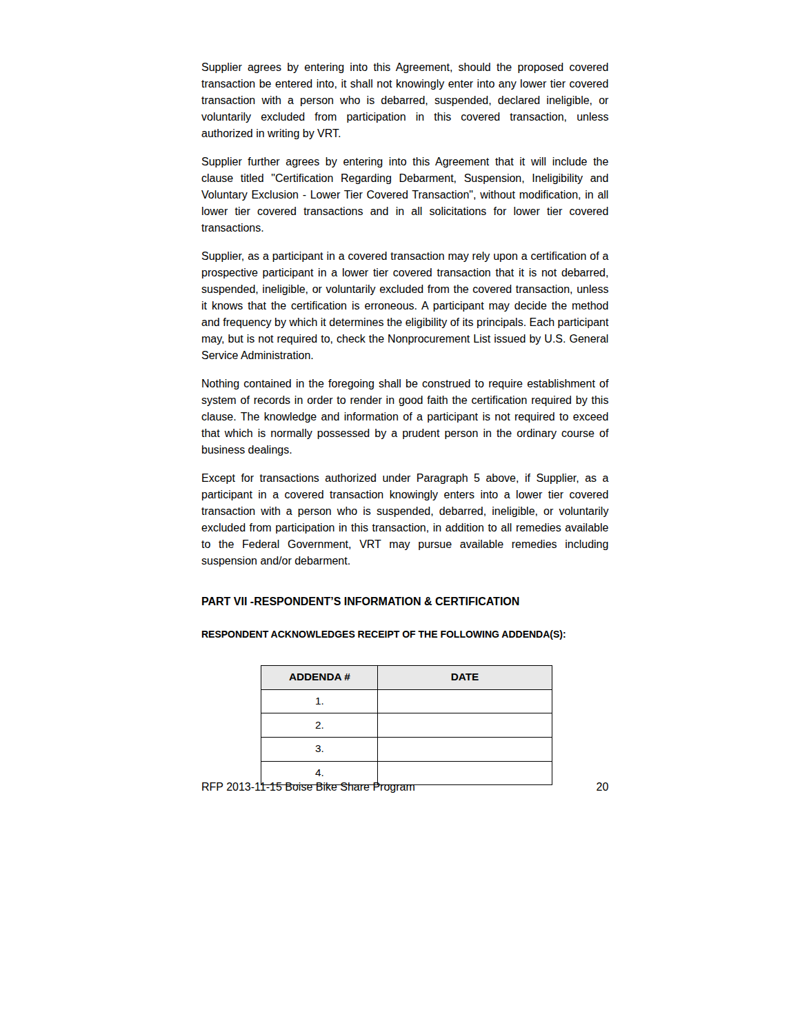Supplier agrees by entering into this Agreement, should the proposed covered transaction be entered into, it shall not knowingly enter into any lower tier covered transaction with a person who is debarred, suspended, declared ineligible, or voluntarily excluded from participation in this covered transaction, unless authorized in writing by VRT.
Supplier further agrees by entering into this Agreement that it will include the clause titled "Certification Regarding Debarment, Suspension, Ineligibility and Voluntary Exclusion - Lower Tier Covered Transaction", without modification, in all lower tier covered transactions and in all solicitations for lower tier covered transactions.
Supplier, as a participant in a covered transaction may rely upon a certification of a prospective participant in a lower tier covered transaction that it is not debarred, suspended, ineligible, or voluntarily excluded from the covered transaction, unless it knows that the certification is erroneous. A participant may decide the method and frequency by which it determines the eligibility of its principals. Each participant may, but is not required to, check the Nonprocurement List issued by U.S. General Service Administration.
Nothing contained in the foregoing shall be construed to require establishment of system of records in order to render in good faith the certification required by this clause. The knowledge and information of a participant is not required to exceed that which is normally possessed by a prudent person in the ordinary course of business dealings.
Except for transactions authorized under Paragraph 5 above, if Supplier, as a participant in a covered transaction knowingly enters into a lower tier covered transaction with a person who is suspended, debarred, ineligible, or voluntarily excluded from participation in this transaction, in addition to all remedies available to the Federal Government, VRT may pursue available remedies including suspension and/or debarment.
PART VII -RESPONDENT’S INFORMATION & CERTIFICATION
RESPONDENT ACKNOWLEDGES RECEIPT OF THE FOLLOWING ADDENDA(S):
| ADDENDA # | DATE |
| --- | --- |
| 1. | |
| 2. | |
| 3. | |
| 4. | |
RFP 2013-11-15 Boise Bike Share Program 20